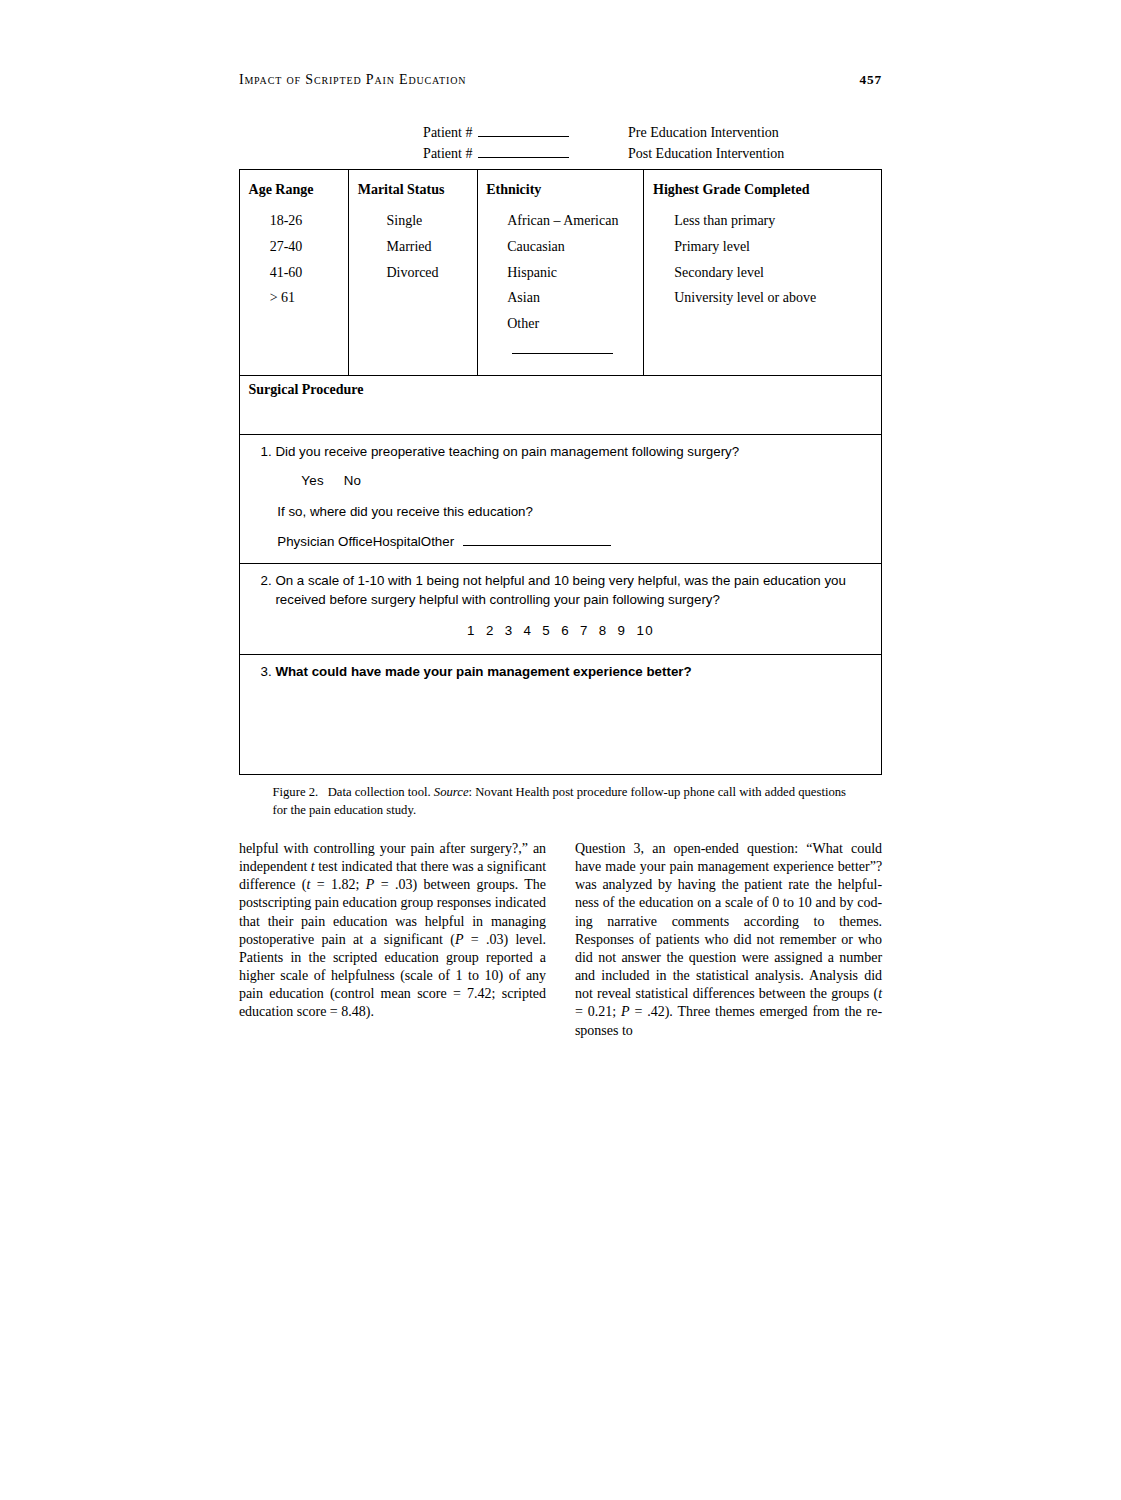Impact of Scripted Pain Education 457
Patient #
Patient #
Pre Education Intervention
Post Education Intervention
| Age Range 18-26 27-40 41-60 > 61 | Marital Status Single Married Divorced | Ethnicity African – American Caucasian Hispanic Asian Other | Highest Grade Completed Less than primary Primary level Secondary level University level or above |
| Surgical Procedure |
| Did you receive preoperative teaching on pain management following surgery? Yes No If so, where did you receive this education? Physician Office Hospital Other |
| On a scale of 1-10 with 1 being not helpful and 10 being very helpful, was the pain education you received before surgery helpful with controlling your pain following surgery? 1 2 3 4 5 6 7 8 9 10 |
| What could have made your pain management experience better? |
Figure 2. Data collection tool. Source: Novant Health post procedure follow-up phone call with added questions for the pain education study.
helpful with controlling your pain after surgery?,” an independent t test indicated that there was a significant difference (t = 1.82; P = .03) between groups. The postscripting pain education group responses indicated that their pain education was helpful in managing postoperative pain at a significant (P = .03) level. Patients in the scripted education group reported a higher scale of helpfulness (scale of 1 to 10) of any pain education (control mean score = 7.42; scripted education score = 8.48).
Question 3, an open-ended question: “What could have made your pain management experience better”? was analyzed by having the patient rate the helpfulness of the education on a scale of 0 to 10 and by coding narrative comments according to themes. Responses of patients who did not remember or who did not answer the question were assigned a number and included in the statistical analysis. Analysis did not reveal statistical differences between the groups (t = 0.21; P = .42). Three themes emerged from the responses to